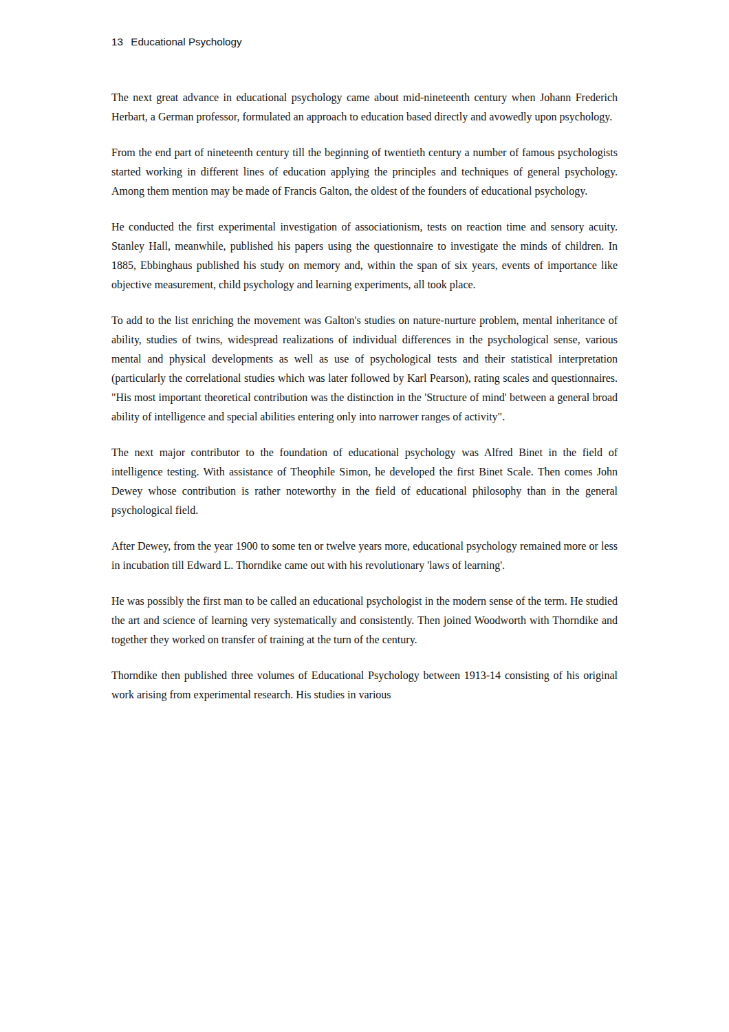13 Educational Psychology
The next great advance in educational psychology came about mid-nineteenth century when Johann Frederich Herbart, a German professor, formulated an approach to education based directly and avowedly upon psychology.
From the end part of nineteenth century till the beginning of twentieth century a number of famous psychologists started working in different lines of education applying the principles and techniques of general psychology. Among them mention may be made of Francis Galton, the oldest of the founders of educational psychology.
He conducted the first experimental investigation of associationism, tests on reaction time and sensory acuity. Stanley Hall, meanwhile, published his papers using the questionnaire to investigate the minds of children. In 1885, Ebbinghaus published his study on memory and, within the span of six years, events of importance like objective measurement, child psychology and learning experiments, all took place.
To add to the list enriching the movement was Galton's studies on nature-nurture problem, mental inheritance of ability, studies of twins, widespread realizations of individual differences in the psychological sense, various mental and physical developments as well as use of psychological tests and their statistical interpretation (particularly the correlational studies which was later followed by Karl Pearson), rating scales and questionnaires. "His most important theoretical contribution was the distinction in the 'Structure of mind' between a general broad ability of intelligence and special abilities entering only into narrower ranges of activity".
The next major contributor to the foundation of educational psychology was Alfred Binet in the field of intelligence testing. With assistance of Theophile Simon, he developed the first Binet Scale. Then comes John Dewey whose contribution is rather noteworthy in the field of educational philosophy than in the general psychological field.
After Dewey, from the year 1900 to some ten or twelve years more, educational psychology remained more or less in incubation till Edward L. Thorndike came out with his revolutionary 'laws of learning'.
He was possibly the first man to be called an educational psychologist in the modern sense of the term. He studied the art and science of learning very systematically and consistently. Then joined Woodworth with Thorndike and together they worked on transfer of training at the turn of the century.
Thorndike then published three volumes of Educational Psychology between 1913-14 consisting of his original work arising from experimental research. His studies in various